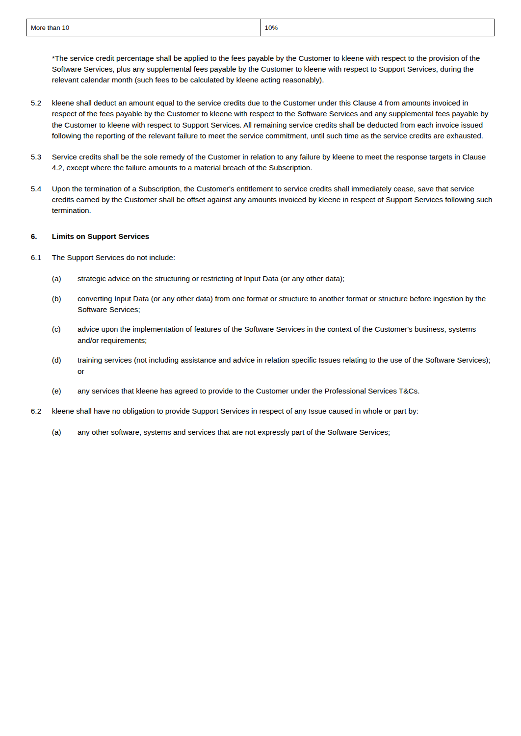| More than 10 | 10% |
*The service credit percentage shall be applied to the fees payable by the Customer to kleene with respect to the provision of the Software Services, plus any supplemental fees payable by the Customer to kleene with respect to Support Services, during the relevant calendar month (such fees to be calculated by kleene acting reasonably).
5.2
kleene shall deduct an amount equal to the service credits due to the Customer under this Clause 4 from amounts invoiced in respect of the fees payable by the Customer to kleene with respect to the Software Services and any supplemental fees payable by the Customer to kleene with respect to Support Services. All remaining service credits shall be deducted from each invoice issued following the reporting of the relevant failure to meet the service commitment, until such time as the service credits are exhausted.
5.3
Service credits shall be the sole remedy of the Customer in relation to any failure by kleene to meet the response targets in Clause 4.2, except where the failure amounts to a material breach of the Subscription.
5.4
Upon the termination of a Subscription, the Customer's entitlement to service credits shall immediately cease, save that service credits earned by the Customer shall be offset against any amounts invoiced by kleene in respect of Support Services following such termination.
6.
Limits on Support Services
6.1
The Support Services do not include:
(a)
strategic advice on the structuring or restricting of Input Data (or any other data);
(b)
converting Input Data (or any other data) from one format or structure to another format or structure before ingestion by the Software Services;
(c)
advice upon the implementation of features of the Software Services in the context of the Customer's business, systems and/or requirements;
(d)
training services (not including assistance and advice in relation specific Issues relating to the use of the Software Services); or
(e)
any services that kleene has agreed to provide to the Customer under the Professional Services T&Cs.
6.2
kleene shall have no obligation to provide Support Services in respect of any Issue caused in whole or part by:
(a)
any other software, systems and services that are not expressly part of the Software Services;